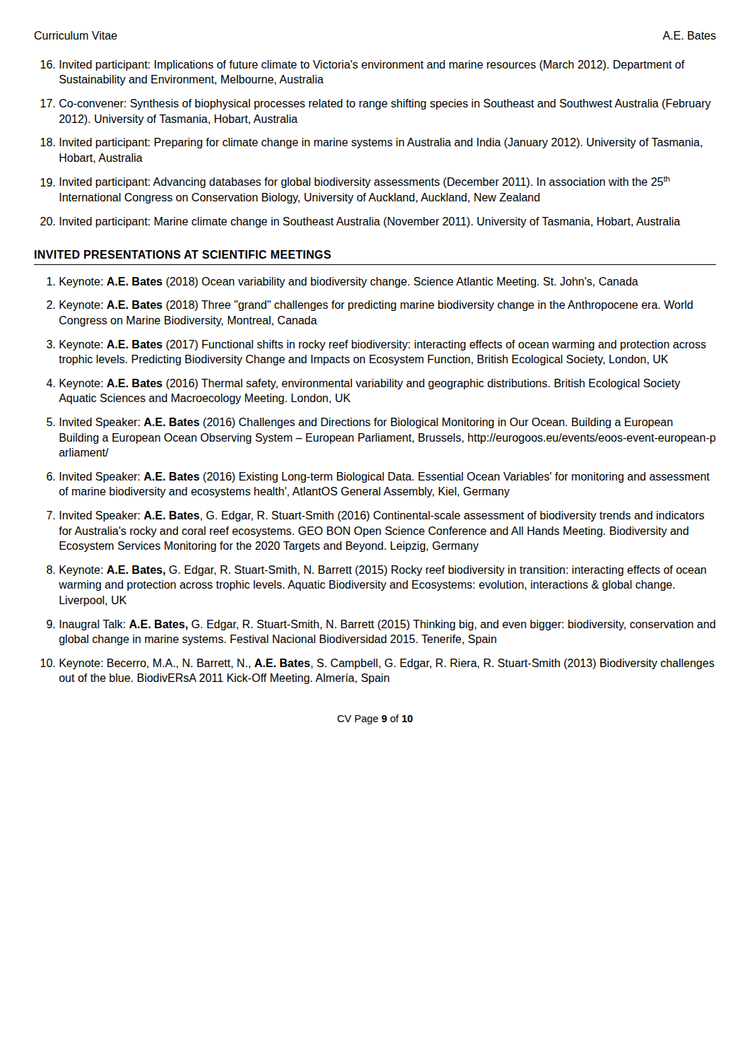Curriculum Vitae
A.E. Bates
Invited participant: Implications of future climate to Victoria's environment and marine resources (March 2012). Department of Sustainability and Environment, Melbourne, Australia
Co-convener: Synthesis of biophysical processes related to range shifting species in Southeast and Southwest Australia (February 2012). University of Tasmania, Hobart, Australia
Invited participant: Preparing for climate change in marine systems in Australia and India (January 2012). University of Tasmania, Hobart, Australia
Invited participant: Advancing databases for global biodiversity assessments (December 2011). In association with the 25th International Congress on Conservation Biology, University of Auckland, Auckland, New Zealand
Invited participant: Marine climate change in Southeast Australia (November 2011). University of Tasmania, Hobart, Australia
INVITED PRESENTATIONS AT SCIENTIFIC MEETINGS
Keynote: A.E. Bates (2018) Ocean variability and biodiversity change. Science Atlantic Meeting. St. John's, Canada
Keynote: A.E. Bates (2018) Three "grand" challenges for predicting marine biodiversity change in the Anthropocene era. World Congress on Marine Biodiversity, Montreal, Canada
Keynote: A.E. Bates (2017) Functional shifts in rocky reef biodiversity: interacting effects of ocean warming and protection across trophic levels. Predicting Biodiversity Change and Impacts on Ecosystem Function, British Ecological Society, London, UK
Keynote: A.E. Bates (2016) Thermal safety, environmental variability and geographic distributions. British Ecological Society Aquatic Sciences and Macroecology Meeting. London, UK
Invited Speaker: A.E. Bates (2016) Challenges and Directions for Biological Monitoring in Our Ocean. Building a European Building a European Ocean Observing System – European Parliament, Brussels, http://eurogoos.eu/events/eoos-event-european-parliament/
Invited Speaker: A.E. Bates (2016) Existing Long-term Biological Data. Essential Ocean Variables' for monitoring and assessment of marine biodiversity and ecosystems health', AtlantOS General Assembly, Kiel, Germany
Invited Speaker: A.E. Bates, G. Edgar, R. Stuart-Smith (2016) Continental-scale assessment of biodiversity trends and indicators for Australia's rocky and coral reef ecosystems. GEO BON Open Science Conference and All Hands Meeting. Biodiversity and Ecosystem Services Monitoring for the 2020 Targets and Beyond. Leipzig, Germany
Keynote: A.E. Bates, G. Edgar, R. Stuart-Smith, N. Barrett (2015) Rocky reef biodiversity in transition: interacting effects of ocean warming and protection across trophic levels. Aquatic Biodiversity and Ecosystems: evolution, interactions & global change. Liverpool, UK
Inaugral Talk: A.E. Bates, G. Edgar, R. Stuart-Smith, N. Barrett (2015) Thinking big, and even bigger: biodiversity, conservation and global change in marine systems. Festival Nacional Biodiversidad 2015. Tenerife, Spain
Keynote: Becerro, M.A., N. Barrett, N., A.E. Bates, S. Campbell, G. Edgar, R. Riera, R. Stuart-Smith (2013) Biodiversity challenges out of the blue. BiodivERsA 2011 Kick-Off Meeting. Almería, Spain
CV Page 9 of 10